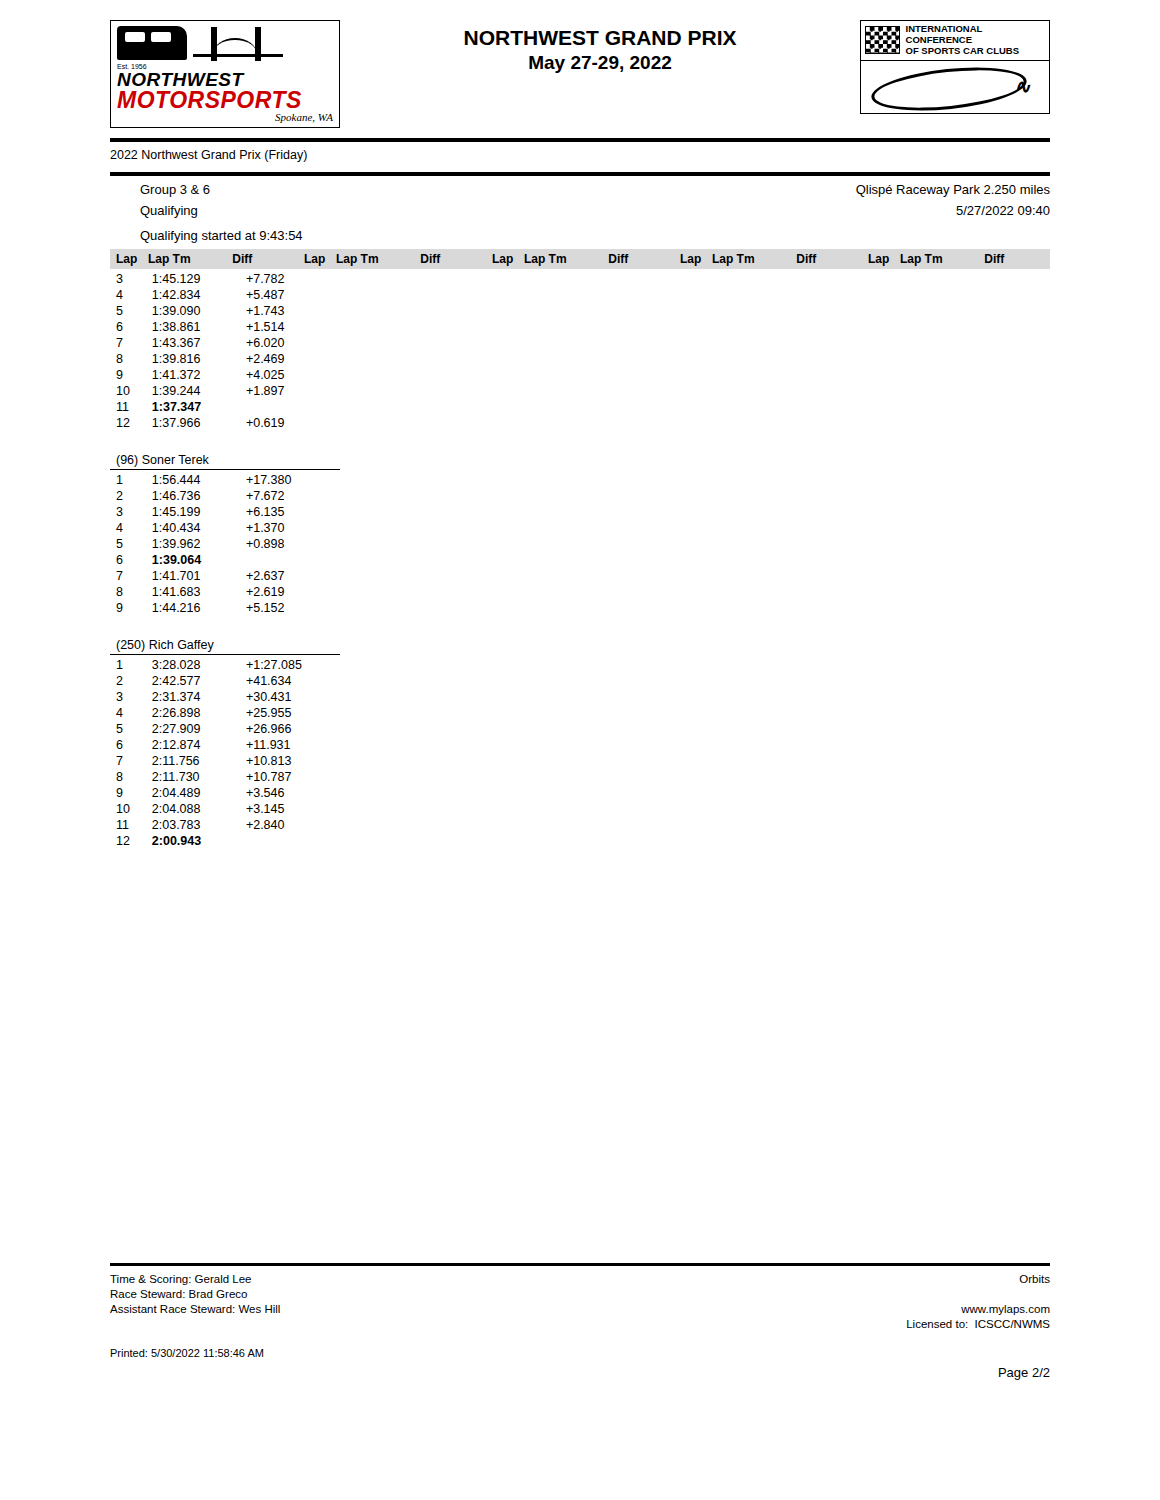Est. 1956
NORTHWEST
MOTORSPORTS
Spokane, WA
NORTHWEST GRAND PRIX
May 27-29, 2022
INTERNATIONAL CONFERENCE
OF SPORTS CAR CLUBS
∿
2022 Northwest Grand Prix (Friday)
Group 3 & 6
Qlispé Raceway Park 2.250 miles
Qualifying
5/27/2022 09:40
Qualifying started at 9:43:54
Lap Lap Tm Diff
Lap Lap Tm Diff
Lap Lap Tm Diff
Lap Lap Tm Diff
Lap Lap Tm Diff
| 3 | 1:45.129 | +7.782 |
| 4 | 1:42.834 | +5.487 |
| 5 | 1:39.090 | +1.743 |
| 6 | 1:38.861 | +1.514 |
| 7 | 1:43.367 | +6.020 |
| 8 | 1:39.816 | +2.469 |
| 9 | 1:41.372 | +4.025 |
| 10 | 1:39.244 | +1.897 |
| 11 | 1:37.347 | |
| 12 | 1:37.966 | +0.619 |
(96) Soner Terek
| 1 | 1:56.444 | +17.380 |
| 2 | 1:46.736 | +7.672 |
| 3 | 1:45.199 | +6.135 |
| 4 | 1:40.434 | +1.370 |
| 5 | 1:39.962 | +0.898 |
| 6 | 1:39.064 | |
| 7 | 1:41.701 | +2.637 |
| 8 | 1:41.683 | +2.619 |
| 9 | 1:44.216 | +5.152 |
(250) Rich Gaffey
| 1 | 3:28.028 | +1:27.085 |
| 2 | 2:42.577 | +41.634 |
| 3 | 2:31.374 | +30.431 |
| 4 | 2:26.898 | +25.955 |
| 5 | 2:27.909 | +26.966 |
| 6 | 2:12.874 | +11.931 |
| 7 | 2:11.756 | +10.813 |
| 8 | 2:11.730 | +10.787 |
| 9 | 2:04.489 | +3.546 |
| 10 | 2:04.088 | +3.145 |
| 11 | 2:03.783 | +2.840 |
| 12 | 2:00.943 | |
Time & Scoring: Gerald Lee
Race Steward: Brad Greco
Assistant Race Steward: Wes Hill
Orbits
www.mylaps.com
Licensed to: ICSCC/NWMS
Printed: 5/30/2022 11:58:46 AM
Page 2/2